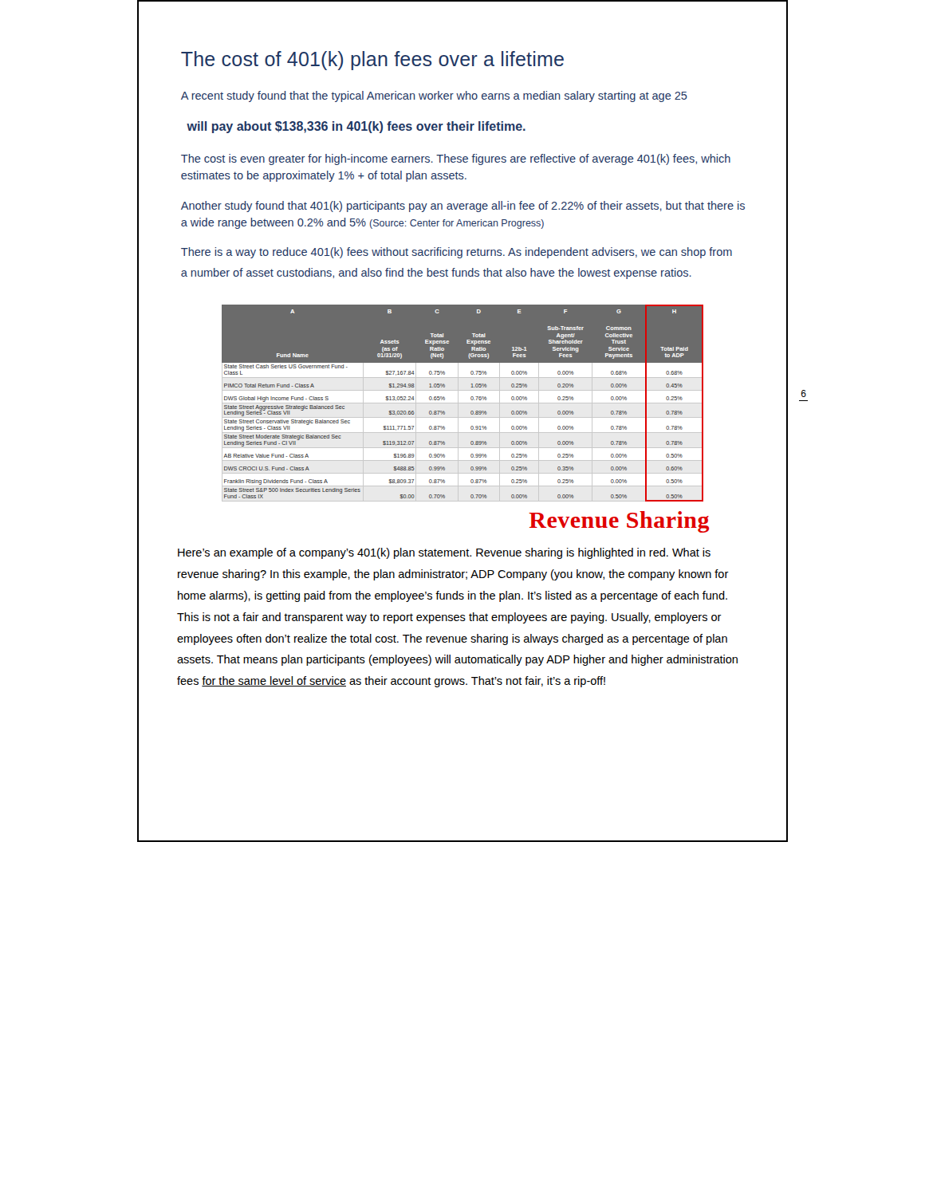6
The cost of 401(k) plan fees over a lifetime
A recent study found that the typical American worker who earns a median salary starting at age 25
will pay about $138,336 in 401(k) fees over their lifetime.
The cost is even greater for high-income earners. These figures are reflective of average 401(k) fees, which estimates to be approximately 1% + of total plan assets.
Another study found that 401(k) participants pay an average all-in fee of 2.22% of their assets, but that there is a wide range between 0.2% and 5% (Source: Center for American Progress)
There is a way to reduce 401(k) fees without sacrificing returns. As independent advisers, we can shop from
a number of asset custodians, and also find the best funds that also have the lowest expense ratios.
| A | B | C | D | E | F | G | H |
| --- | --- | --- | --- | --- | --- | --- | --- |
| Fund Name | Assets (as of 01/31/20) | Total Expense Ratio (Net) | Total Expense Ratio (Gross) | 12b-1 Fees | Sub-Transfer Agent/ Shareholder Servicing Fees | Common Collective Trust Service Payments | Total Paid to ADP |
| State Street Cash Series US Government Fund - Class L | $27,167.84 | 0.75% | 0.75% | 0.00% | 0.00% | 0.68% | 0.68% |
| PIMCO Total Return Fund - Class A | $1,294.98 | 1.05% | 1.05% | 0.25% | 0.20% | 0.00% | 0.45% |
| DWS Global High Income Fund - Class S | $13,052.24 | 0.65% | 0.76% | 0.00% | 0.25% | 0.00% | 0.25% |
| State Street Aggressive Strategic Balanced Sec Lending Series - Class VII | $3,020.66 | 0.87% | 0.89% | 0.00% | 0.00% | 0.78% | 0.78% |
| State Street Conservative Strategic Balanced Sec Lending Series - Class VII | $111,771.57 | 0.87% | 0.91% | 0.00% | 0.00% | 0.78% | 0.78% |
| State Street Moderate Strategic Balanced Sec Lending Series Fund - Cl VII | $119,312.07 | 0.87% | 0.89% | 0.00% | 0.00% | 0.78% | 0.78% |
| AB Relative Value Fund - Class A | $196.89 | 0.90% | 0.99% | 0.25% | 0.25% | 0.00% | 0.50% |
| DWS CROCI U.S. Fund - Class A | $488.85 | 0.99% | 0.99% | 0.25% | 0.35% | 0.00% | 0.60% |
| Franklin Rising Dividends Fund - Class A | $8,809.37 | 0.87% | 0.87% | 0.25% | 0.25% | 0.00% | 0.50% |
| State Street S&P 500 Index Securities Lending Series Fund - Class IX | $0.00 | 0.70% | 0.70% | 0.00% | 0.00% | 0.50% | 0.50% |
Revenue Sharing
Here’s an example of a company’s 401(k) plan statement. Revenue sharing is highlighted in red. What is revenue sharing? In this example, the plan administrator; ADP Company (you know, the company known for home alarms), is getting paid from the employee’s funds in the plan. It’s listed as a percentage of each fund. This is not a fair and transparent way to report expenses that employees are paying. Usually, employers or employees often don’t realize the total cost. The revenue sharing is always charged as a percentage of plan assets. That means plan participants (employees) will automatically pay ADP higher and higher administration fees for the same level of service as their account grows. That’s not fair, it’s a rip-off!